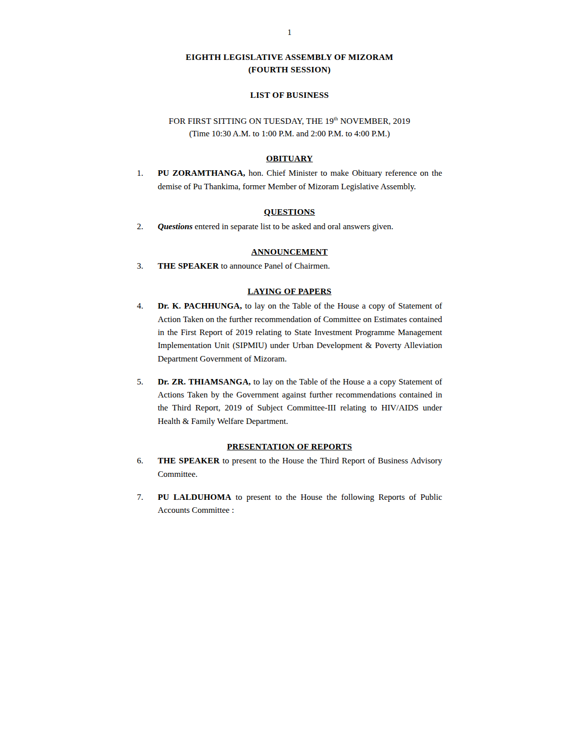1
EIGHTH LEGISLATIVE ASSEMBLY OF MIZORAM (FOURTH SESSION)
LIST OF BUSINESS
FOR FIRST SITTING ON TUESDAY, THE 19th NOVEMBER, 2019 (Time 10:30 A.M. to 1:00 P.M. and 2:00 P.M. to 4:00 P.M.)
OBITUARY
1. PU ZORAMTHANGA, hon. Chief Minister to make Obituary reference on the demise of Pu Thankima, former Member of Mizoram Legislative Assembly.
QUESTIONS
2. Questions entered in separate list to be asked and oral answers given.
ANNOUNCEMENT
3. THE SPEAKER to announce Panel of Chairmen.
LAYING OF PAPERS
4. Dr. K. PACHHUNGA, to lay on the Table of the House a copy of Statement of Action Taken on the further recommendation of Committee on Estimates contained in the First Report of 2019 relating to State Investment Programme Management Implementation Unit (SIPMIU) under Urban Development & Poverty Alleviation Department Government of Mizoram.
5. Dr. ZR. THIAMSANGA, to lay on the Table of the House a a copy Statement of Actions Taken by the Government against further recommendations contained in the Third Report, 2019 of Subject Committee-III relating to HIV/AIDS under Health & Family Welfare Department.
PRESENTATION OF REPORTS
6. THE SPEAKER to present to the House the Third Report of Business Advisory Committee.
7. PU LALDUHOMA to present to the House the following Reports of Public Accounts Committee :